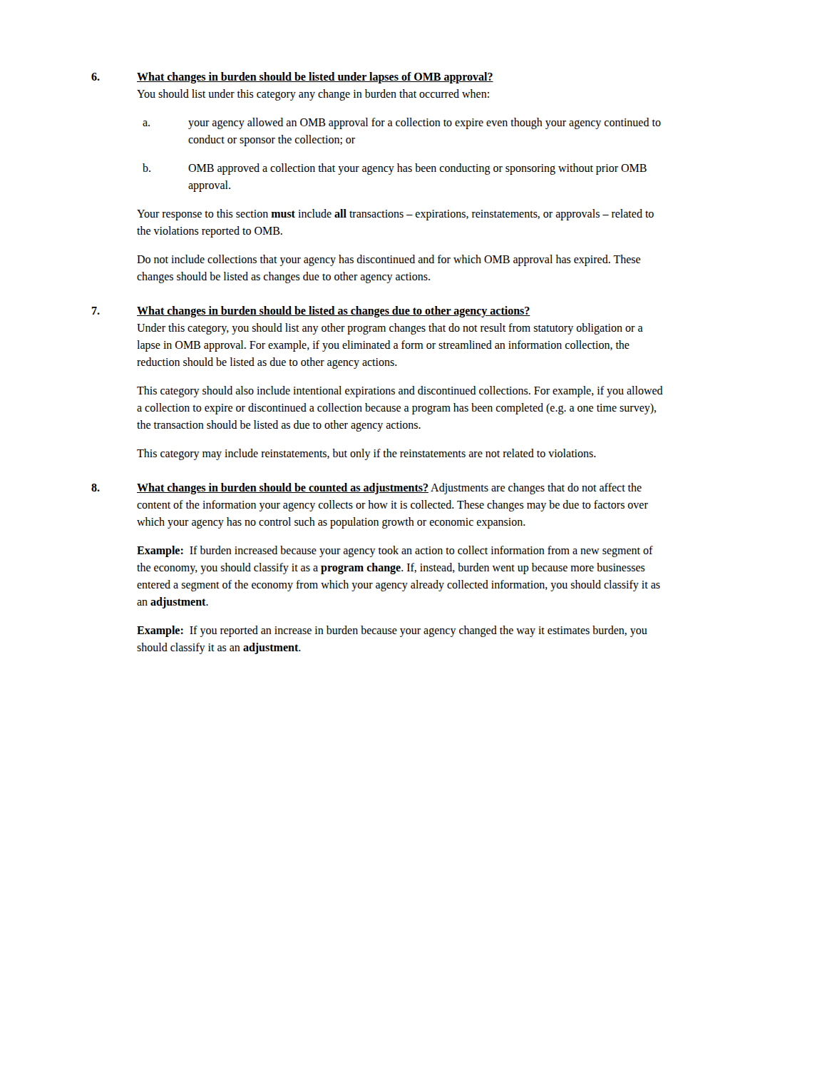What changes in burden should be listed under lapses of OMB approval?
You should list under this category any change in burden that occurred when:
your agency allowed an OMB approval for a collection to expire even though your agency continued to conduct or sponsor the collection; or
OMB approved a collection that your agency has been conducting or sponsoring without prior OMB approval.
Your response to this section must include all transactions – expirations, reinstatements, or approvals – related to the violations reported to OMB.
Do not include collections that your agency has discontinued and for which OMB approval has expired. These changes should be listed as changes due to other agency actions.
What changes in burden should be listed as changes due to other agency actions?
Under this category, you should list any other program changes that do not result from statutory obligation or a lapse in OMB approval. For example, if you eliminated a form or streamlined an information collection, the reduction should be listed as due to other agency actions.
This category should also include intentional expirations and discontinued collections. For example, if you allowed a collection to expire or discontinued a collection because a program has been completed (e.g. a one time survey), the transaction should be listed as due to other agency actions.
This category may include reinstatements, but only if the reinstatements are not related to violations.
What changes in burden should be counted as adjustments? Adjustments are changes that do not affect the content of the information your agency collects or how it is collected. These changes may be due to factors over which your agency has no control such as population growth or economic expansion.
Example: If burden increased because your agency took an action to collect information from a new segment of the economy, you should classify it as a program change. If, instead, burden went up because more businesses entered a segment of the economy from which your agency already collected information, you should classify it as an adjustment.
Example: If you reported an increase in burden because your agency changed the way it estimates burden, you should classify it as an adjustment.